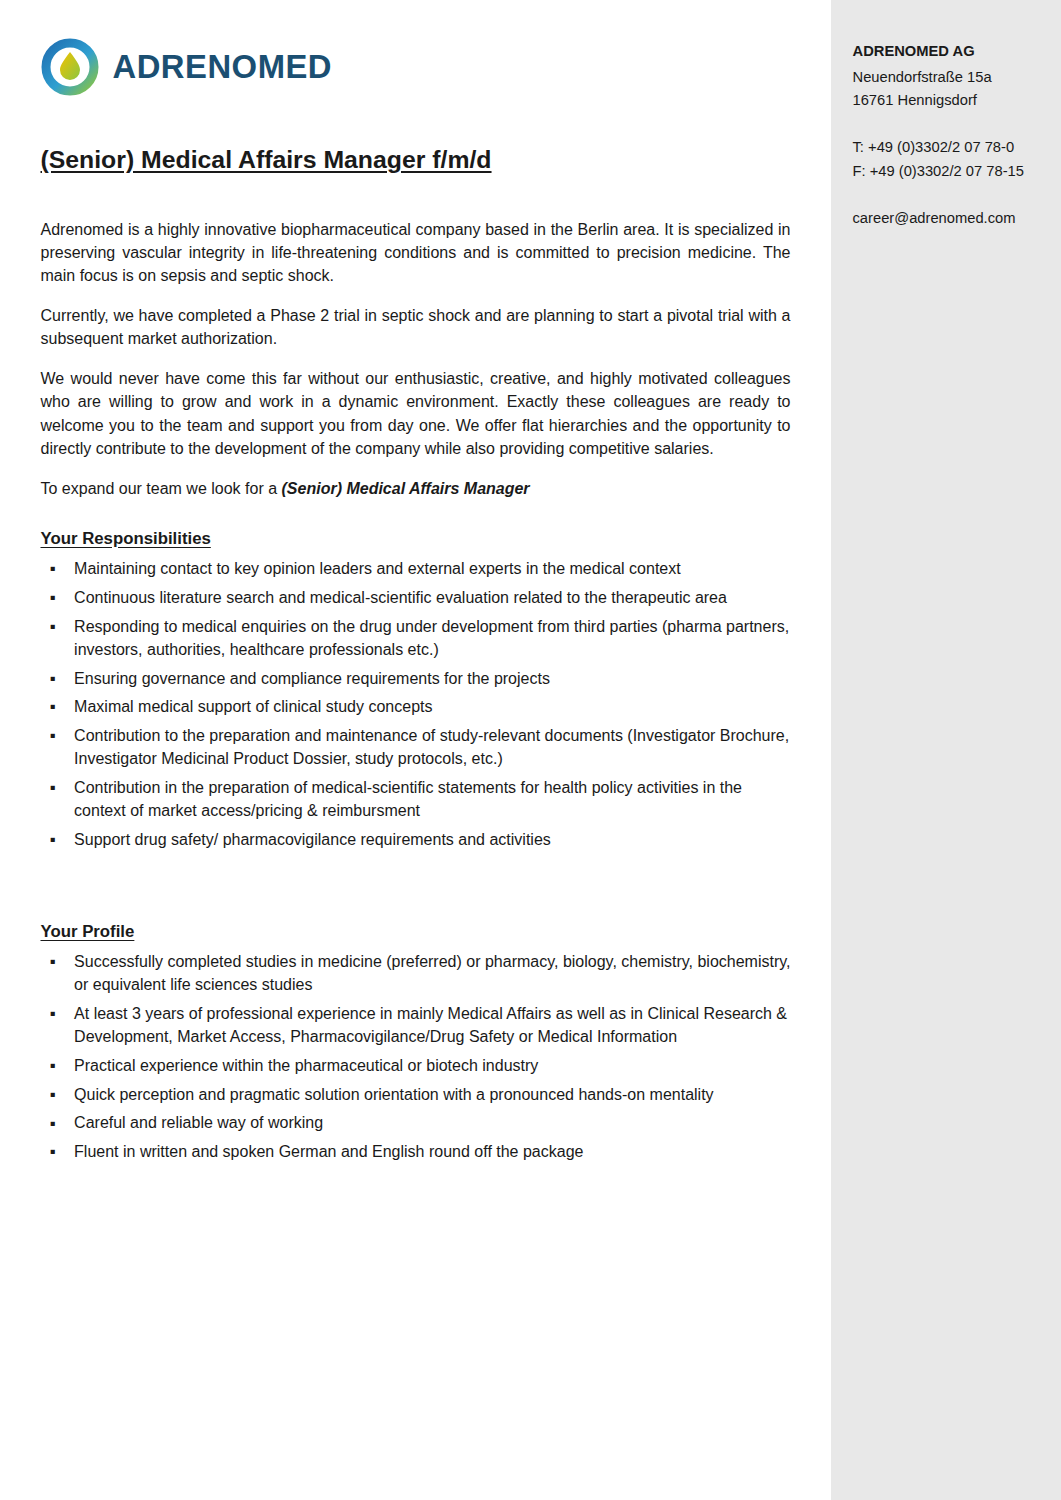ADRENOMED
(Senior) Medical Affairs Manager f/m/d
Adrenomed is a highly innovative biopharmaceutical company based in the Berlin area. It is specialized in preserving vascular integrity in life-threatening conditions and is committed to precision medicine. The main focus is on sepsis and septic shock.
Currently, we have completed a Phase 2 trial in septic shock and are planning to start a pivotal trial with a subsequent market authorization.
We would never have come this far without our enthusiastic, creative, and highly motivated colleagues who are willing to grow and work in a dynamic environment. Exactly these colleagues are ready to welcome you to the team and support you from day one. We offer flat hierarchies and the opportunity to directly contribute to the development of the company while also providing competitive salaries.
To expand our team we look for a (Senior) Medical Affairs Manager
Your Responsibilities
Maintaining contact to key opinion leaders and external experts in the medical context
Continuous literature search and medical-scientific evaluation related to the therapeutic area
Responding to medical enquiries on the drug under development from third parties (pharma partners, investors, authorities, healthcare professionals etc.)
Ensuring governance and compliance requirements for the projects
Maximal medical support of clinical study concepts
Contribution to the preparation and maintenance of study-relevant documents (Investigator Brochure, Investigator Medicinal Product Dossier, study protocols, etc.)
Contribution in the preparation of medical-scientific statements for health policy activities in the context of market access/pricing & reimbursment
Support drug safety/ pharmacovigilance requirements and activities
Your Profile
Successfully completed studies in medicine (preferred) or pharmacy, biology, chemistry, biochemistry, or equivalent life sciences studies
At least 3 years of professional experience in mainly Medical Affairs as well as in Clinical Research & Development, Market Access, Pharmacovigilance/Drug Safety or Medical Information
Practical experience within the pharmaceutical or biotech industry
Quick perception and pragmatic solution orientation with a pronounced hands-on mentality
Careful and reliable way of working
Fluent in written and spoken German and English round off the package
ADRENOMED AG
Neuendorfstraße 15a
16761 Hennigsdorf
T: +49 (0)3302/2 07 78-0
F: +49 (0)3302/2 07 78-15
career@adrenomed.com